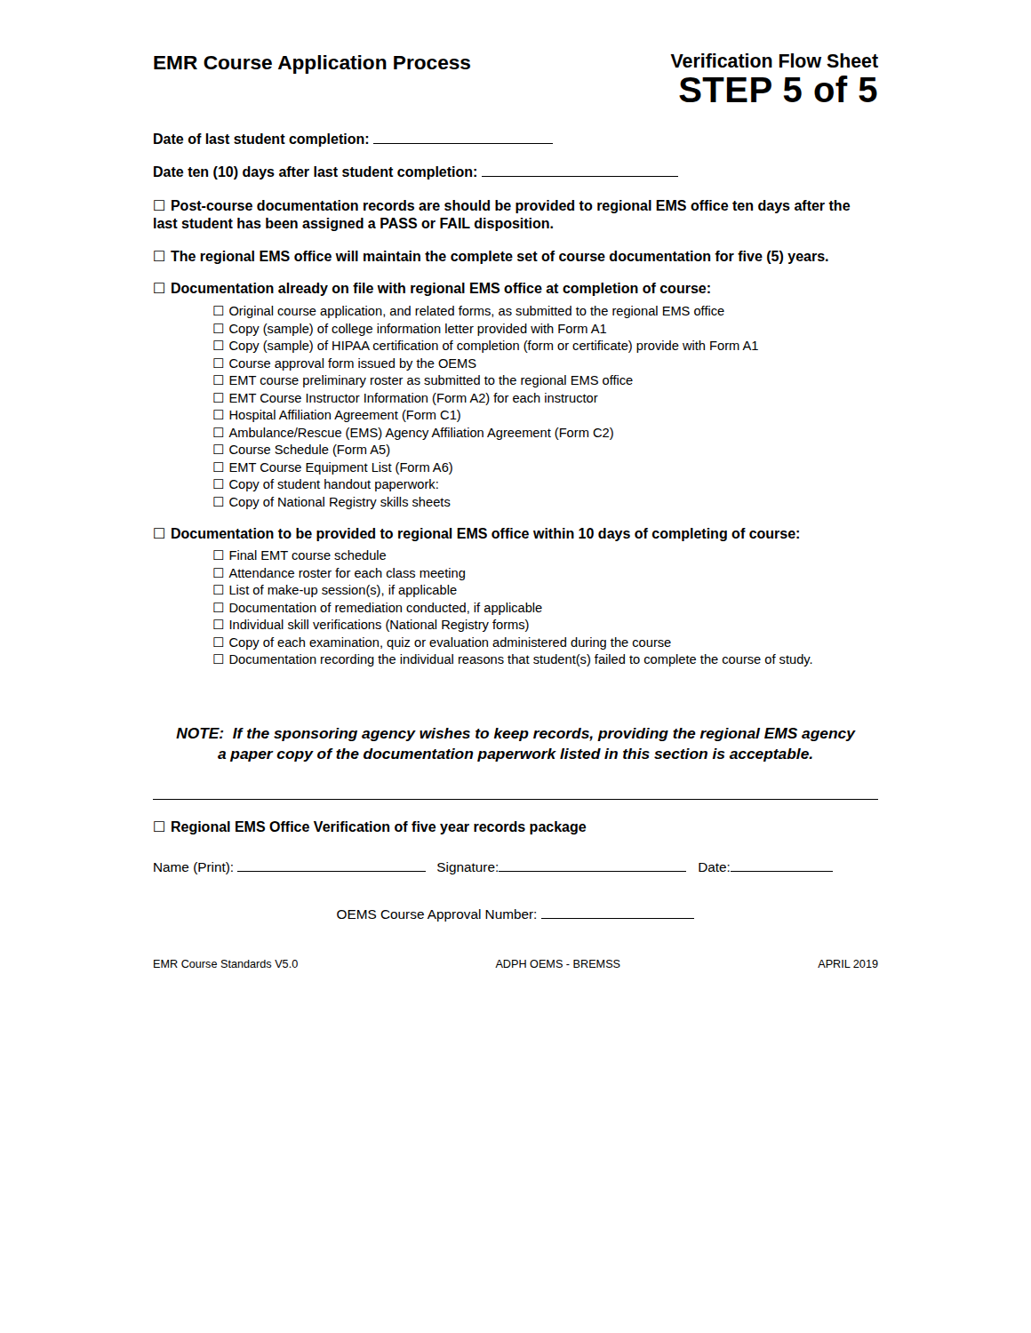EMR Course Application Process
Verification Flow Sheet
STEP 5 of 5
Date of last student completion:
Date ten (10) days after last student completion:
☐Post-course documentation records are should be provided to regional EMS office ten days after the last student has been assigned a PASS or FAIL disposition.
☐The regional EMS office will maintain the complete set of course documentation for five (5) years.
☐Documentation already on file with regional EMS office at completion of course:
☐Original course application, and related forms, as submitted to the regional EMS office
☐Copy (sample) of college information letter provided with Form A1
☐Copy (sample) of HIPAA certification of completion (form or certificate) provide with Form A1
☐Course approval form issued by the OEMS
☐EMT course preliminary roster as submitted to the regional EMS office
☐EMT Course Instructor Information (Form A2) for each instructor
☐Hospital Affiliation Agreement (Form C1)
☐Ambulance/Rescue (EMS) Agency Affiliation Agreement (Form C2)
☐Course Schedule (Form A5)
☐EMT Course Equipment List (Form A6)
☐Copy of student handout paperwork:
☐Copy of National Registry skills sheets
☐Documentation to be provided to regional EMS office within 10 days of completing of course:
☐Final EMT course schedule
☐Attendance roster for each class meeting
☐List of make-up session(s), if applicable
☐Documentation of remediation conducted, if applicable
☐Individual skill verifications (National Registry forms)
☐Copy of each examination, quiz or evaluation administered during the course
☐Documentation recording the individual reasons that student(s) failed to complete the course of study.
NOTE: If the sponsoring agency wishes to keep records, providing the regional EMS agency a paper copy of the documentation paperwork listed in this section is acceptable.
☐Regional EMS Office Verification of five year records package
Name (Print): Signature: Date:
OEMS Course Approval Number:
EMR Course Standards V5.0 ADPH OEMS - BREMSS APRIL 2019